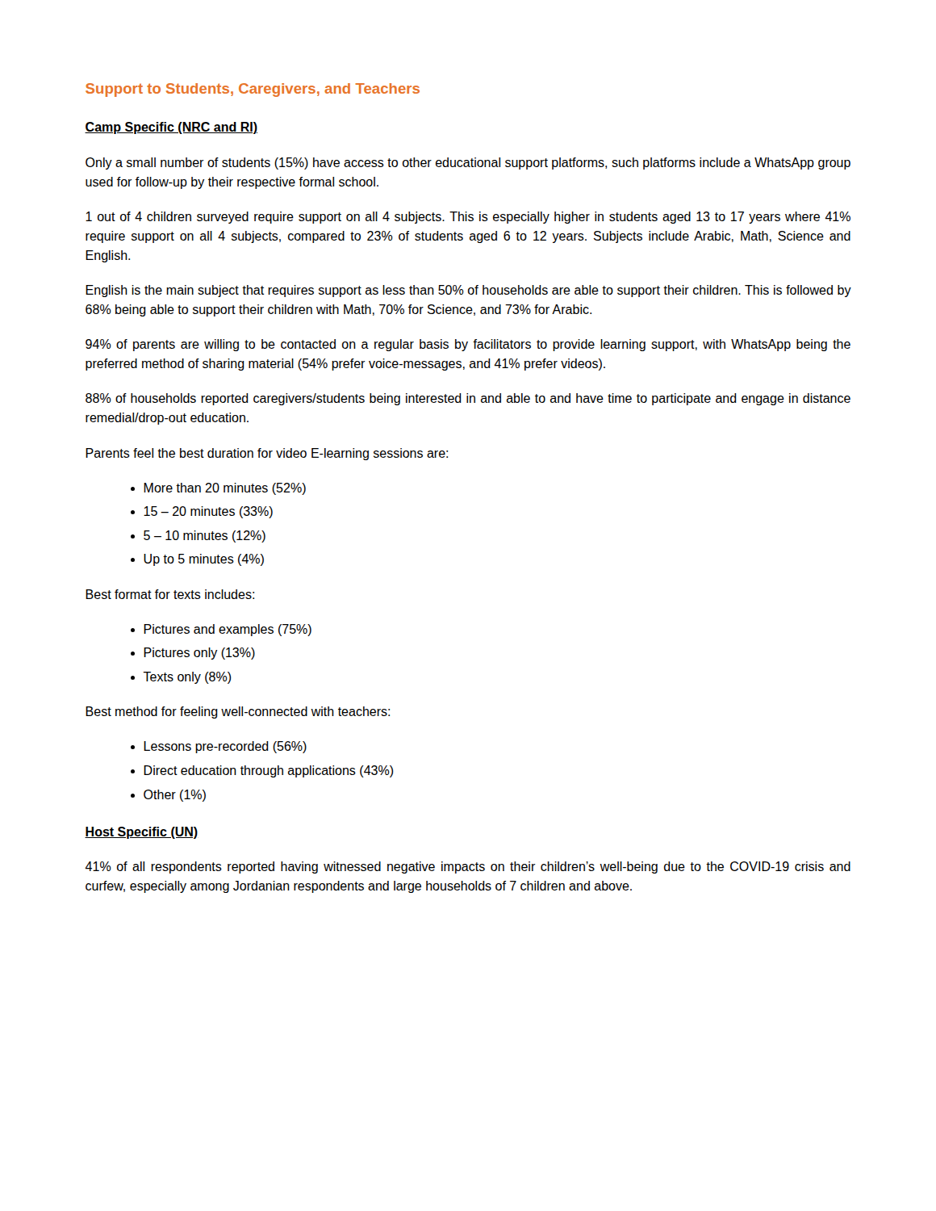Support to Students, Caregivers, and Teachers
Camp Specific (NRC and RI)
Only a small number of students (15%) have access to other educational support platforms, such platforms include a WhatsApp group used for follow-up by their respective formal school.
1 out of 4 children surveyed require support on all 4 subjects. This is especially higher in students aged 13 to 17 years where 41% require support on all 4 subjects, compared to 23% of students aged 6 to 12 years. Subjects include Arabic, Math, Science and English.
English is the main subject that requires support as less than 50% of households are able to support their children. This is followed by 68% being able to support their children with Math, 70% for Science, and 73% for Arabic.
94% of parents are willing to be contacted on a regular basis by facilitators to provide learning support, with WhatsApp being the preferred method of sharing material (54% prefer voice-messages, and 41% prefer videos).
88% of households reported caregivers/students being interested in and able to and have time to participate and engage in distance remedial/drop-out education.
Parents feel the best duration for video E-learning sessions are:
More than 20 minutes (52%)
15 – 20 minutes (33%)
5 – 10 minutes (12%)
Up to 5 minutes (4%)
Best format for texts includes:
Pictures and examples (75%)
Pictures only (13%)
Texts only (8%)
Best method for feeling well-connected with teachers:
Lessons pre-recorded (56%)
Direct education through applications (43%)
Other (1%)
Host Specific (UN)
41% of all respondents reported having witnessed negative impacts on their children’s well-being due to the COVID-19 crisis and curfew, especially among Jordanian respondents and large households of 7 children and above.